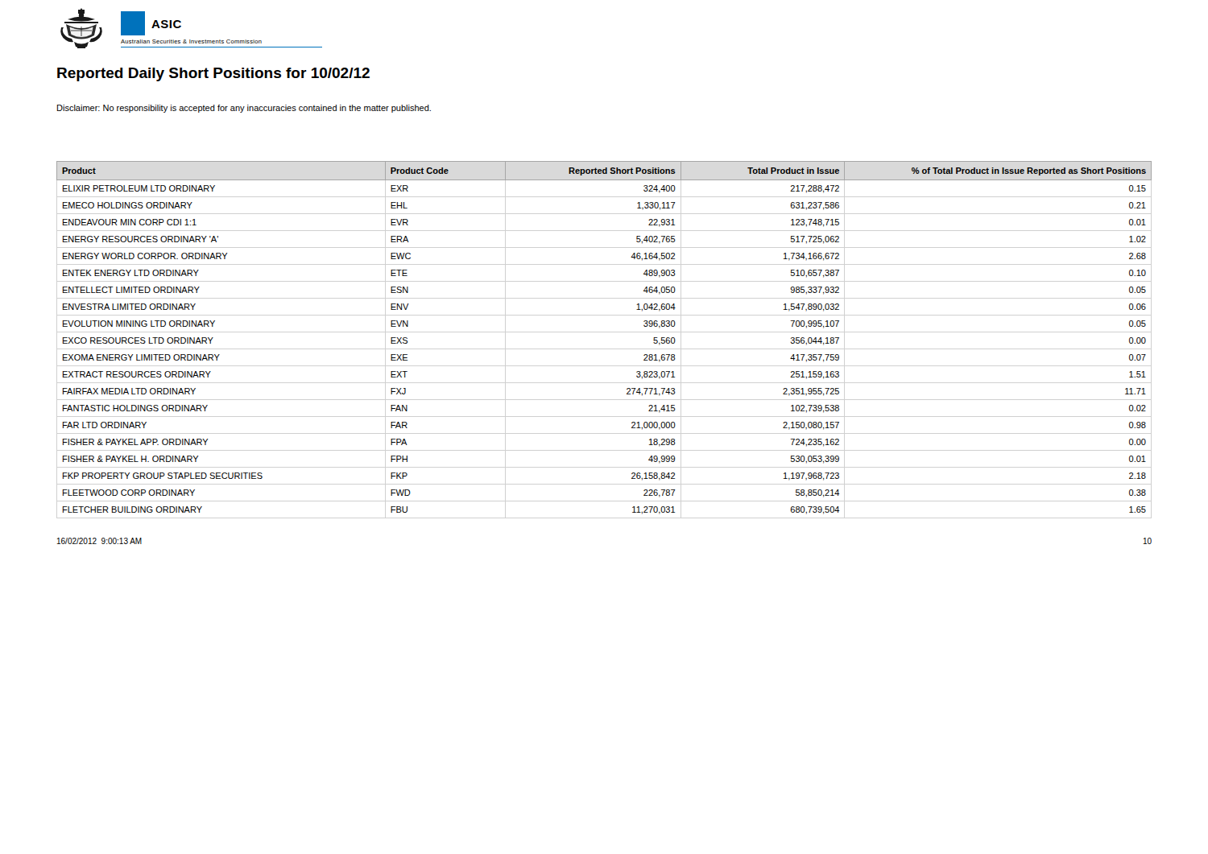ASIC
Australian Securities & Investments Commission
Reported Daily Short Positions for 10/02/12
Disclaimer: No responsibility is accepted for any inaccuracies contained in the matter published.
| Product | Product Code | Reported Short Positions | Total Product in Issue | % of Total Product in Issue Reported as Short Positions |
| --- | --- | --- | --- | --- |
| ELIXIR PETROLEUM LTD ORDINARY | EXR | 324,400 | 217,288,472 | 0.15 |
| EMECO HOLDINGS ORDINARY | EHL | 1,330,117 | 631,237,586 | 0.21 |
| ENDEAVOUR MIN CORP CDI 1:1 | EVR | 22,931 | 123,748,715 | 0.01 |
| ENERGY RESOURCES ORDINARY 'A' | ERA | 5,402,765 | 517,725,062 | 1.02 |
| ENERGY WORLD CORPOR. ORDINARY | EWC | 46,164,502 | 1,734,166,672 | 2.68 |
| ENTEK ENERGY LTD ORDINARY | ETE | 489,903 | 510,657,387 | 0.10 |
| ENTELLECT LIMITED ORDINARY | ESN | 464,050 | 985,337,932 | 0.05 |
| ENVESTRA LIMITED ORDINARY | ENV | 1,042,604 | 1,547,890,032 | 0.06 |
| EVOLUTION MINING LTD ORDINARY | EVN | 396,830 | 700,995,107 | 0.05 |
| EXCO RESOURCES LTD ORDINARY | EXS | 5,560 | 356,044,187 | 0.00 |
| EXOMA ENERGY LIMITED ORDINARY | EXE | 281,678 | 417,357,759 | 0.07 |
| EXTRACT RESOURCES ORDINARY | EXT | 3,823,071 | 251,159,163 | 1.51 |
| FAIRFAX MEDIA LTD ORDINARY | FXJ | 274,771,743 | 2,351,955,725 | 11.71 |
| FANTASTIC HOLDINGS ORDINARY | FAN | 21,415 | 102,739,538 | 0.02 |
| FAR LTD ORDINARY | FAR | 21,000,000 | 2,150,080,157 | 0.98 |
| FISHER & PAYKEL APP. ORDINARY | FPA | 18,298 | 724,235,162 | 0.00 |
| FISHER & PAYKEL H. ORDINARY | FPH | 49,999 | 530,053,399 | 0.01 |
| FKP PROPERTY GROUP STAPLED SECURITIES | FKP | 26,158,842 | 1,197,968,723 | 2.18 |
| FLEETWOOD CORP ORDINARY | FWD | 226,787 | 58,850,214 | 0.38 |
| FLETCHER BUILDING ORDINARY | FBU | 11,270,031 | 680,739,504 | 1.65 |
16/02/2012 9:00:13 AM
10